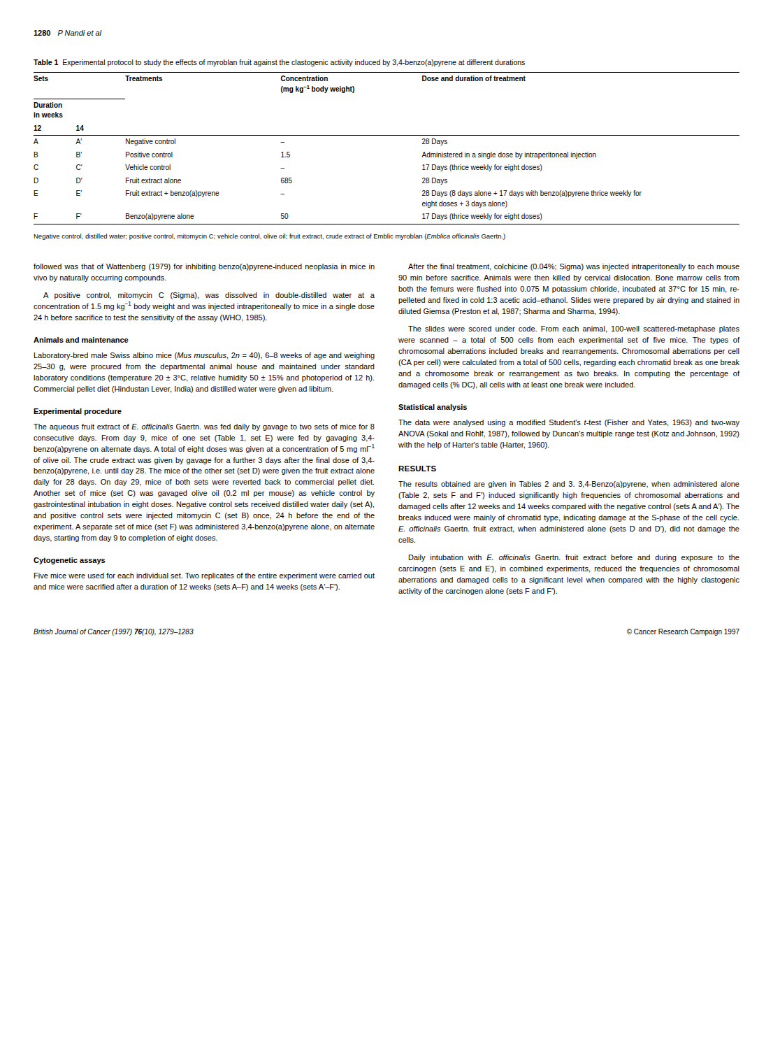1280 P Nandi et al
Table 1 Experimental protocol to study the effects of myroblan fruit against the clastogenic activity induced by 3,4-benzo(a)pyrene at different durations
| Sets | Treatments | Concentration (mg kg −1 body weight) | Dose and duration of treatment |
| --- | --- | --- | --- |
| Duration in weeks | | | |
| 12 | 14 | | | |
| A | A′ | Negative control | – | 28 Days |
| B | B′ | Positive control | 1.5 | Administered in a single dose by intraperitoneal injection |
| C | C′ | Vehicle control | – | 17 Days (thrice weekly for eight doses) |
| D | D′ | Fruit extract alone | 685 | 28 Days |
| E | E′ | Fruit extract + benzo(a)pyrene | – | 28 Days (8 days alone + 17 days with benzo(a)pyrene thrice weekly for eight doses + 3 days alone) |
| F | F′ | Benzo(a)pyrene alone | 50 | 17 Days (thrice weekly for eight doses) |
Negative control, distilled water; positive control, mitomycin C; vehicle control, olive oil; fruit extract, crude extract of Emblic myroblan (Emblica officinalis Gaertn.)
followed was that of Wattenberg (1979) for inhibiting benzo(a)pyrene-induced neoplasia in mice in vivo by naturally occurring compounds.
A positive control, mitomycin C (Sigma), was dissolved in double-distilled water at a concentration of 1.5 mg kg−1 body weight and was injected intraperitoneally to mice in a single dose 24 h before sacrifice to test the sensitivity of the assay (WHO, 1985).
Animals and maintenance
Laboratory-bred male Swiss albino mice (Mus musculus, 2n = 40), 6–8 weeks of age and weighing 25–30 g, were procured from the departmental animal house and maintained under standard laboratory conditions (temperature 20 ± 3°C, relative humidity 50 ± 15% and photoperiod of 12 h). Commercial pellet diet (Hindustan Lever, India) and distilled water were given ad libitum.
Experimental procedure
The aqueous fruit extract of E. officinalis Gaertn. was fed daily by gavage to two sets of mice for 8 consecutive days. From day 9, mice of one set (Table 1, set E) were fed by gavaging 3,4-benzo(a)pyrene on alternate days. A total of eight doses was given at a concentration of 5 mg ml−1 of olive oil. The crude extract was given by gavage for a further 3 days after the final dose of 3,4-benzo(a)pyrene, i.e. until day 28. The mice of the other set (set D) were given the fruit extract alone daily for 28 days. On day 29, mice of both sets were reverted back to commercial pellet diet. Another set of mice (set C) was gavaged olive oil (0.2 ml per mouse) as vehicle control by gastrointestinal intubation in eight doses. Negative control sets received distilled water daily (set A), and positive control sets were injected mitomycin C (set B) once, 24 h before the end of the experiment. A separate set of mice (set F) was administered 3,4-benzo(a)pyrene alone, on alternate days, starting from day 9 to completion of eight doses.
Cytogenetic assays
Five mice were used for each individual set. Two replicates of the entire experiment were carried out and mice were sacrified after a duration of 12 weeks (sets A–F) and 14 weeks (sets A′–F′).
After the final treatment, colchicine (0.04%; Sigma) was injected intraperitoneally to each mouse 90 min before sacrifice. Animals were then killed by cervical dislocation. Bone marrow cells from both the femurs were flushed into 0.075 M potassium chloride, incubated at 37°C for 15 min, re-pelleted and fixed in cold 1:3 acetic acid–ethanol. Slides were prepared by air drying and stained in diluted Giemsa (Preston et al, 1987; Sharma and Sharma, 1994).
The slides were scored under code. From each animal, 100-well scattered-metaphase plates were scanned – a total of 500 cells from each experimental set of five mice. The types of chromosomal aberrations included breaks and rearrangements. Chromosomal aberrations per cell (CA per cell) were calculated from a total of 500 cells, regarding each chromatid break as one break and a chromosome break or rearrangement as two breaks. In computing the percentage of damaged cells (% DC), all cells with at least one break were included.
Statistical analysis
The data were analysed using a modified Student's t-test (Fisher and Yates, 1963) and two-way ANOVA (Sokal and Rohlf, 1987), followed by Duncan's multiple range test (Kotz and Johnson, 1992) with the help of Harter's table (Harter, 1960).
RESULTS
The results obtained are given in Tables 2 and 3. 3,4-Benzo(a)pyrene, when administered alone (Table 2, sets F and F′) induced significantly high frequencies of chromosomal aberrations and damaged cells after 12 weeks and 14 weeks compared with the negative control (sets A and A′). The breaks induced were mainly of chromatid type, indicating damage at the S-phase of the cell cycle. E. officinalis Gaertn. fruit extract, when administered alone (sets D and D′), did not damage the cells.
Daily intubation with E. officinalis Gaertn. fruit extract before and during exposure to the carcinogen (sets E and E′), in combined experiments, reduced the frequencies of chromosomal aberrations and damaged cells to a significant level when compared with the highly clastogenic activity of the carcinogen alone (sets F and F′).
British Journal of Cancer (1997) 76(10), 1279–1283
© Cancer Research Campaign 1997